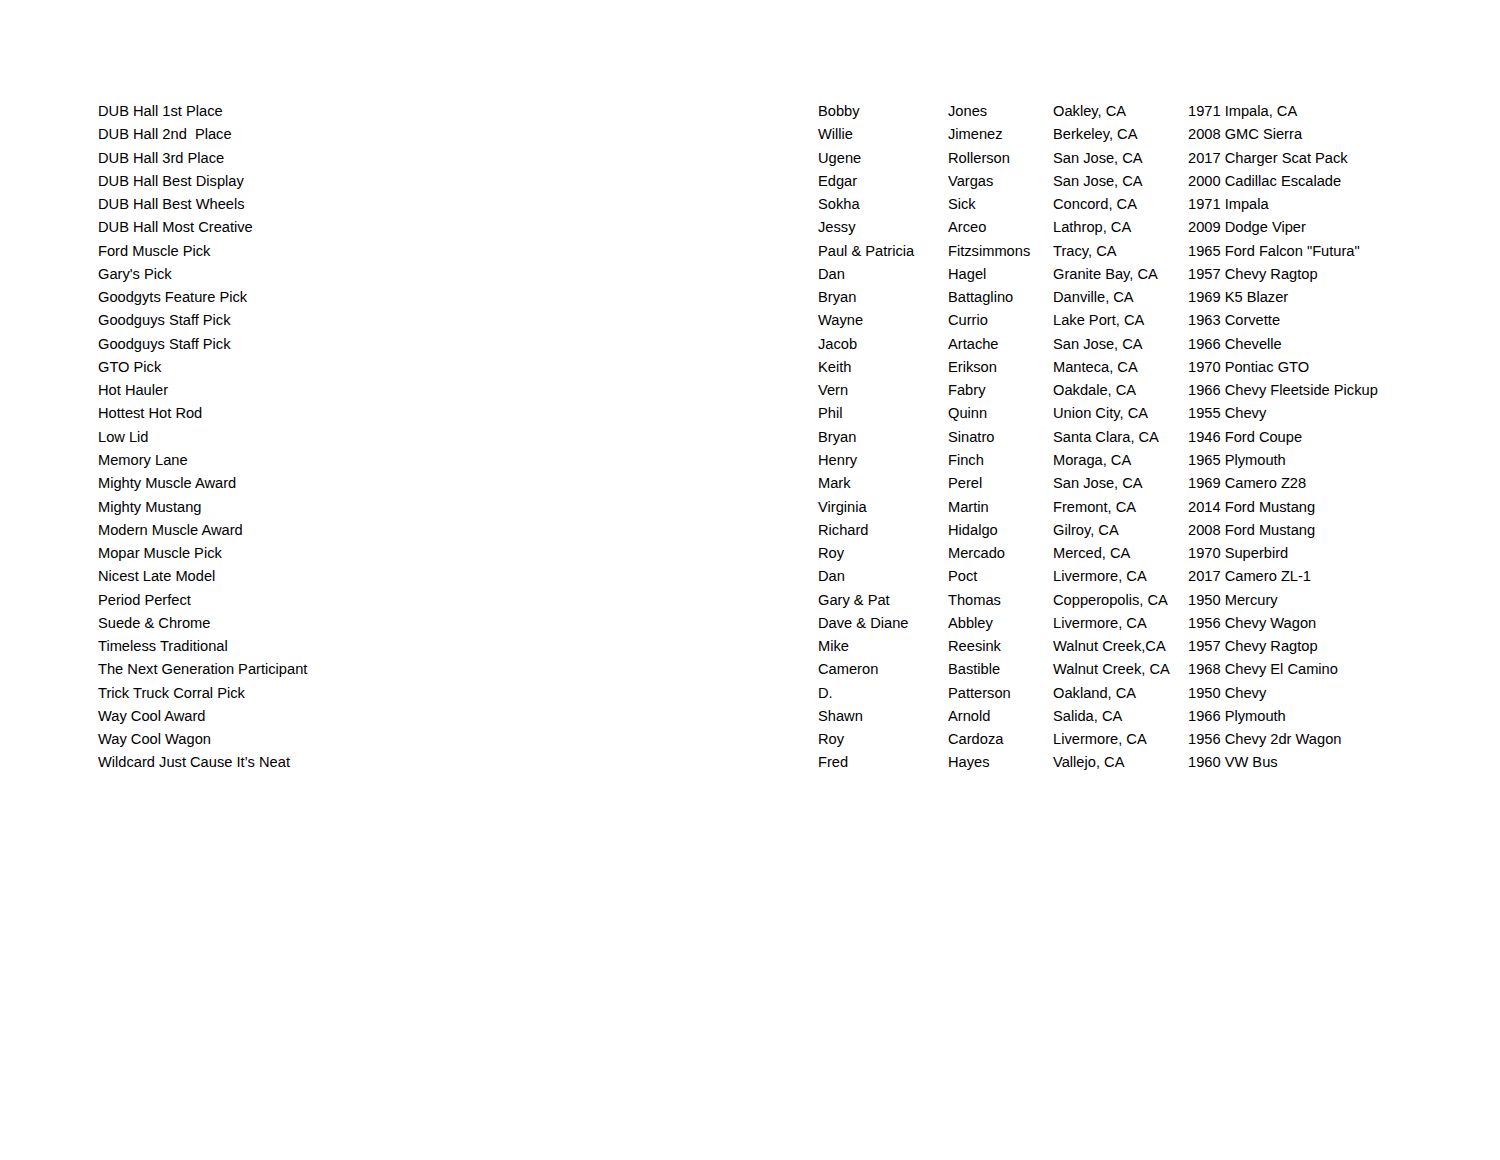| DUB Hall 1st Place | | Bobby | Jones | Oakley, CA | 1971 Impala, CA |
| DUB Hall 2nd Place | | Willie | Jimenez | Berkeley, CA | 2008 GMC Sierra |
| DUB Hall 3rd Place | | Ugene | Rollerson | San Jose, CA | 2017 Charger Scat Pack |
| DUB Hall Best Display | | Edgar | Vargas | San Jose, CA | 2000 Cadillac Escalade |
| DUB Hall Best Wheels | | Sokha | Sick | Concord, CA | 1971 Impala |
| DUB Hall Most Creative | | Jessy | Arceo | Lathrop, CA | 2009 Dodge Viper |
| Ford Muscle Pick | | Paul & Patricia | Fitzsimmons | Tracy, CA | 1965 Ford Falcon "Futura" |
| Gary's Pick | | Dan | Hagel | Granite Bay, CA | 1957 Chevy Ragtop |
| Goodgyts Feature Pick | | Bryan | Battaglino | Danville, CA | 1969 K5 Blazer |
| Goodguys Staff Pick | | Wayne | Currio | Lake Port, CA | 1963 Corvette |
| Goodguys Staff Pick | | Jacob | Artache | San Jose, CA | 1966 Chevelle |
| GTO Pick | | Keith | Erikson | Manteca, CA | 1970 Pontiac GTO |
| Hot Hauler | | Vern | Fabry | Oakdale, CA | 1966 Chevy Fleetside Pickup |
| Hottest Hot Rod | | Phil | Quinn | Union City, CA | 1955 Chevy |
| Low Lid | | Bryan | Sinatro | Santa Clara, CA | 1946 Ford Coupe |
| Memory Lane | | Henry | Finch | Moraga, CA | 1965 Plymouth |
| Mighty Muscle Award | | Mark | Perel | San Jose, CA | 1969 Camero Z28 |
| Mighty Mustang | | Virginia | Martin | Fremont, CA | 2014 Ford Mustang |
| Modern Muscle Award | | Richard | Hidalgo | Gilroy, CA | 2008 Ford Mustang |
| Mopar Muscle Pick | | Roy | Mercado | Merced, CA | 1970 Superbird |
| Nicest Late Model | | Dan | Poct | Livermore, CA | 2017 Camero ZL-1 |
| Period Perfect | | Gary & Pat | Thomas | Copperopolis, CA | 1950 Mercury |
| Suede & Chrome | | Dave & Diane | Abbley | Livermore, CA | 1956 Chevy Wagon |
| Timeless Traditional | | Mike | Reesink | Walnut Creek,CA | 1957 Chevy Ragtop |
| The Next Generation Participant | | Cameron | Bastible | Walnut Creek, CA | 1968 Chevy El Camino |
| Trick Truck Corral Pick | | D. | Patterson | Oakland, CA | 1950 Chevy |
| Way Cool Award | | Shawn | Arnold | Salida, CA | 1966 Plymouth |
| Way Cool Wagon | | Roy | Cardoza | Livermore, CA | 1956 Chevy 2dr Wagon |
| Wildcard Just Cause It’s Neat | | Fred | Hayes | Vallejo, CA | 1960 VW Bus |